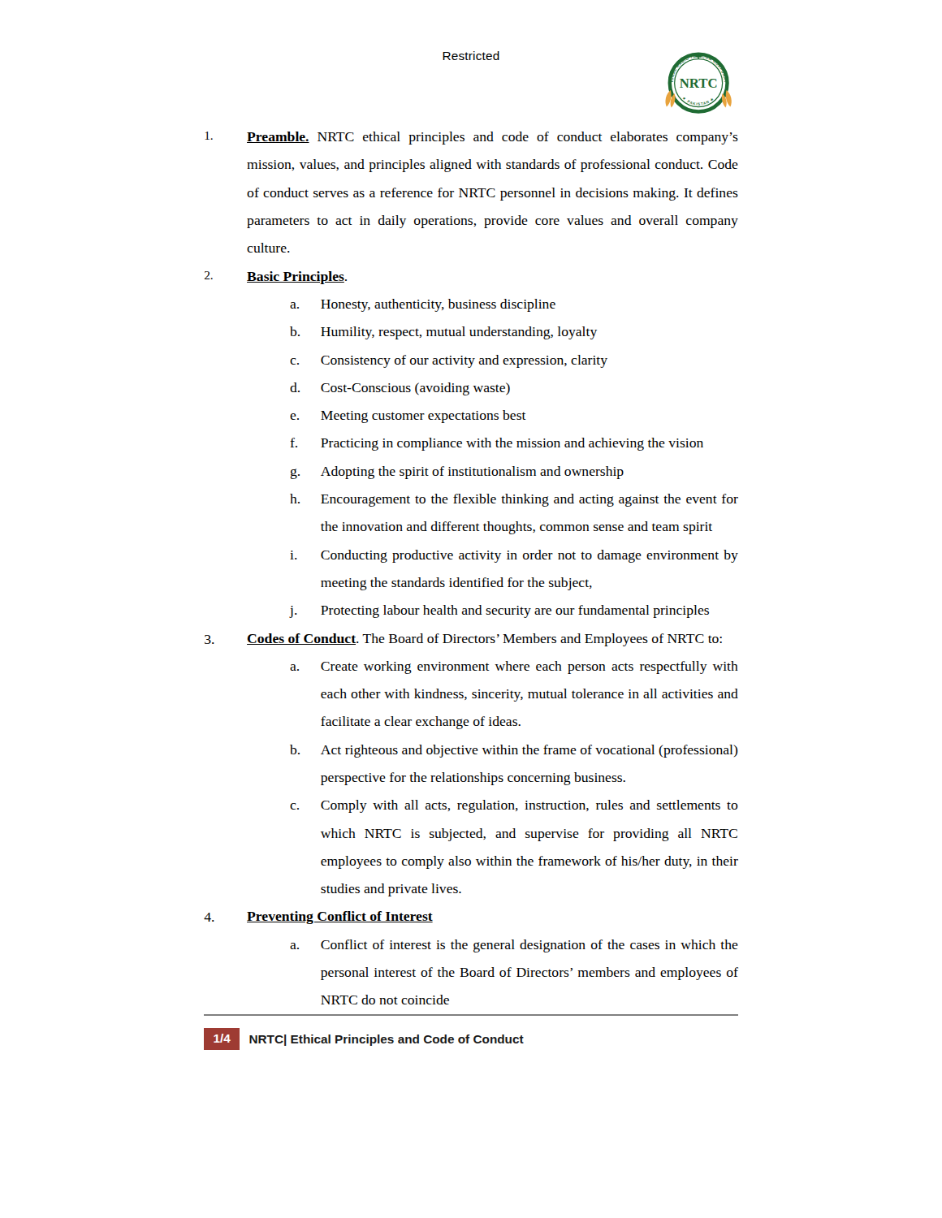Restricted
National Radio Telecommunication Corporation logo NATIONAL RADIO TELECOM CORPORATION ★ PAKISTAN ★ NRTC
1.
Preamble. NRTC ethical principles and code of conduct elaborates company’s mission, values, and principles aligned with standards of professional conduct. Code of conduct serves as a reference for NRTC personnel in decisions making. It defines parameters to act in daily operations, provide core values and overall company culture.
2.
Basic Principles.
Honesty, authenticity, business discipline
Humility, respect, mutual understanding, loyalty
Consistency of our activity and expression, clarity
Cost-Conscious (avoiding waste)
Meeting customer expectations best
Practicing in compliance with the mission and achieving the vision
Adopting the spirit of institutionalism and ownership
Encouragement to the flexible thinking and acting against the event for the innovation and different thoughts, common sense and team spirit
Conducting productive activity in order not to damage environment by meeting the standards identified for the subject,
Protecting labour health and security are our fundamental principles
3.
Codes of Conduct. The Board of Directors’ Members and Employees of NRTC to:
Create working environment where each person acts respectfully with each other with kindness, sincerity, mutual tolerance in all activities and facilitate a clear exchange of ideas.
Act righteous and objective within the frame of vocational (professional) perspective for the relationships concerning business.
Comply with all acts, regulation, instruction, rules and settlements to which NRTC is subjected, and supervise for providing all NRTC employees to comply also within the framework of his/her duty, in their studies and private lives.
4.
Preventing Conflict of Interest
Conflict of interest is the general designation of the cases in which the personal interest of the Board of Directors’ members and employees of NRTC do not coincide
1/4
NRTC| Ethical Principles and Code of Conduct